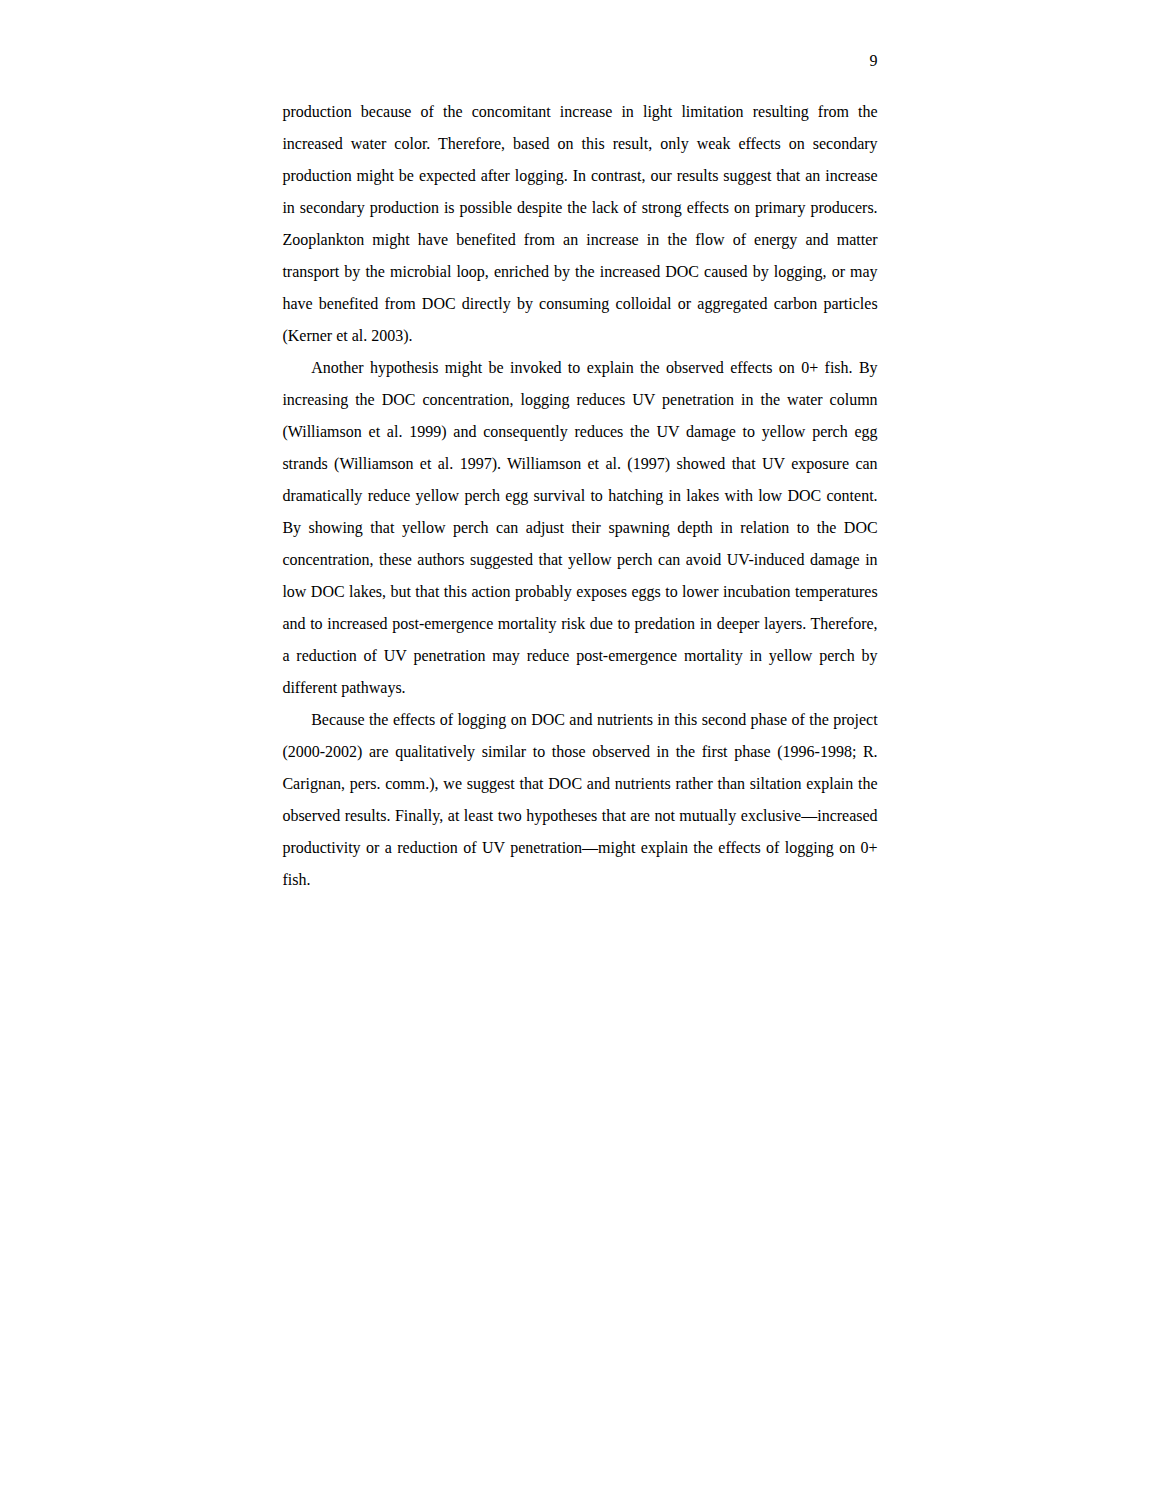9
production because of the concomitant increase in light limitation resulting from the increased water color. Therefore, based on this result, only weak effects on secondary production might be expected after logging. In contrast, our results suggest that an increase in secondary production is possible despite the lack of strong effects on primary producers. Zooplankton might have benefited from an increase in the flow of energy and matter transport by the microbial loop, enriched by the increased DOC caused by logging, or may have benefited from DOC directly by consuming colloidal or aggregated carbon particles (Kerner et al. 2003).
Another hypothesis might be invoked to explain the observed effects on 0+ fish. By increasing the DOC concentration, logging reduces UV penetration in the water column (Williamson et al. 1999) and consequently reduces the UV damage to yellow perch egg strands (Williamson et al. 1997). Williamson et al. (1997) showed that UV exposure can dramatically reduce yellow perch egg survival to hatching in lakes with low DOC content. By showing that yellow perch can adjust their spawning depth in relation to the DOC concentration, these authors suggested that yellow perch can avoid UV-induced damage in low DOC lakes, but that this action probably exposes eggs to lower incubation temperatures and to increased post-emergence mortality risk due to predation in deeper layers. Therefore, a reduction of UV penetration may reduce post-emergence mortality in yellow perch by different pathways.
Because the effects of logging on DOC and nutrients in this second phase of the project (2000-2002) are qualitatively similar to those observed in the first phase (1996-1998; R. Carignan, pers. comm.), we suggest that DOC and nutrients rather than siltation explain the observed results. Finally, at least two hypotheses that are not mutually exclusive—increased productivity or a reduction of UV penetration—might explain the effects of logging on 0+ fish.